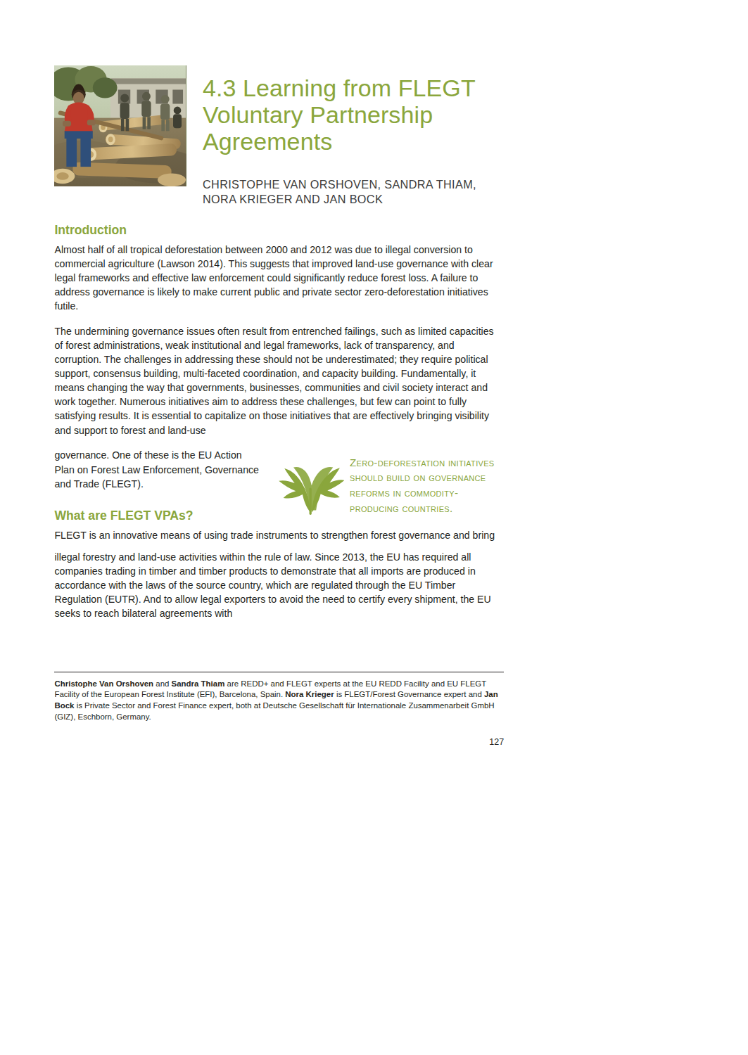4.3 Learning from FLEGT
Voluntary Partnership
Agreements
Christophe Van Orshoven, Sandra Thiam, Nora Krieger and Jan Bock
Introduction
Almost half of all tropical deforestation between 2000 and 2012 was due to illegal conversion to commercial agriculture (Lawson 2014). This suggests that improved land-use governance with clear legal frameworks and effective law enforcement could significantly reduce forest loss. A failure to address governance is likely to make current public and private sector zero-deforestation initiatives futile.
The undermining governance issues often result from entrenched failings, such as limited capacities of forest administrations, weak institutional and legal frameworks, lack of transparency, and corruption. The challenges in addressing these should not be underestimated; they require political support, consensus building, multi-faceted coordination, and capacity building. Fundamentally, it means changing the way that governments, businesses, communities and civil society interact and work together. Numerous initiatives aim to address these challenges, but few can point to fully satisfying results. It is essential to capitalize on those initiatives that are effectively bringing visibility and support to forest and land-use
Zero-deforestation initiatives should build on governance reforms in commodity-producing countries.
governance. One of these is the EU Action Plan on Forest Law Enforcement, Governance and Trade (FLEGT).
What are FLEGT VPAs?
FLEGT is an innovative means of using trade instruments to strengthen forest governance and bring
illegal forestry and land-use activities within the rule of law. Since 2013, the EU has required all companies trading in timber and timber products to demonstrate that all imports are produced in accordance with the laws of the source country, which are regulated through the EU Timber Regulation (EUTR). And to allow legal exporters to avoid the need to certify every shipment, the EU seeks to reach bilateral agreements with
Christophe Van Orshoven and Sandra Thiam are REDD+ and FLEGT experts at the EU REDD Facility and EU FLEGT Facility of the European Forest Institute (EFI), Barcelona, Spain. Nora Krieger is FLEGT/Forest Governance expert and Jan Bock is Private Sector and Forest Finance expert, both at Deutsche Gesellschaft für Internationale Zusammenarbeit GmbH (GIZ), Eschborn, Germany.
127